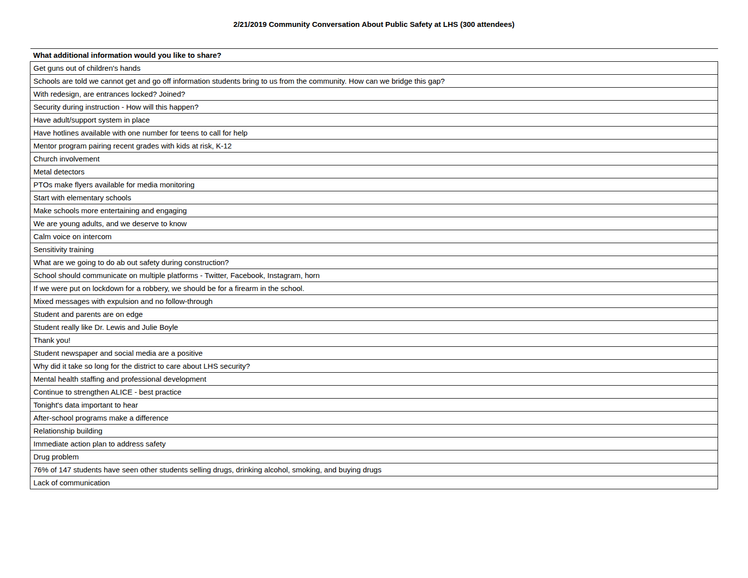2/21/2019 Community Conversation About Public Safety at LHS (300 attendees)
| What additional information would you like to share? |
| --- |
| Get guns out of children's hands |
| Schools are told we cannot get and go off information students bring to us from the community. How can we bridge this gap? |
| With redesign, are entrances locked? Joined? |
| Security during instruction - How will this happen? |
| Have adult/support system in place |
| Have hotlines available with one number for teens to call for help |
| Mentor program pairing recent grades with kids at risk, K-12 |
| Church involvement |
| Metal detectors |
| PTOs make flyers available for media monitoring |
| Start with elementary schools |
| Make schools more entertaining and engaging |
| We are young adults, and we deserve to know |
| Calm voice on intercom |
| Sensitivity training |
| What are we going to do ab out safety during construction? |
| School should communicate on multiple platforms - Twitter, Facebook, Instagram, horn |
| If we were put on lockdown for a robbery, we should be for a firearm in the school. |
| Mixed messages with expulsion and no follow-through |
| Student and parents are on edge |
| Student really like Dr. Lewis and Julie Boyle |
| Thank you! |
| Student newspaper and social media are a positive |
| Why did it take so long for the district to care about LHS security? |
| Mental health staffing and professional development |
| Continue to strengthen ALICE - best practice |
| Tonight's data important to hear |
| After-school programs make a difference |
| Relationship building |
| Immediate action plan to address safety |
| Drug problem |
| 76% of 147 students have seen other students selling drugs, drinking alcohol, smoking, and buying drugs |
| Lack of communication |